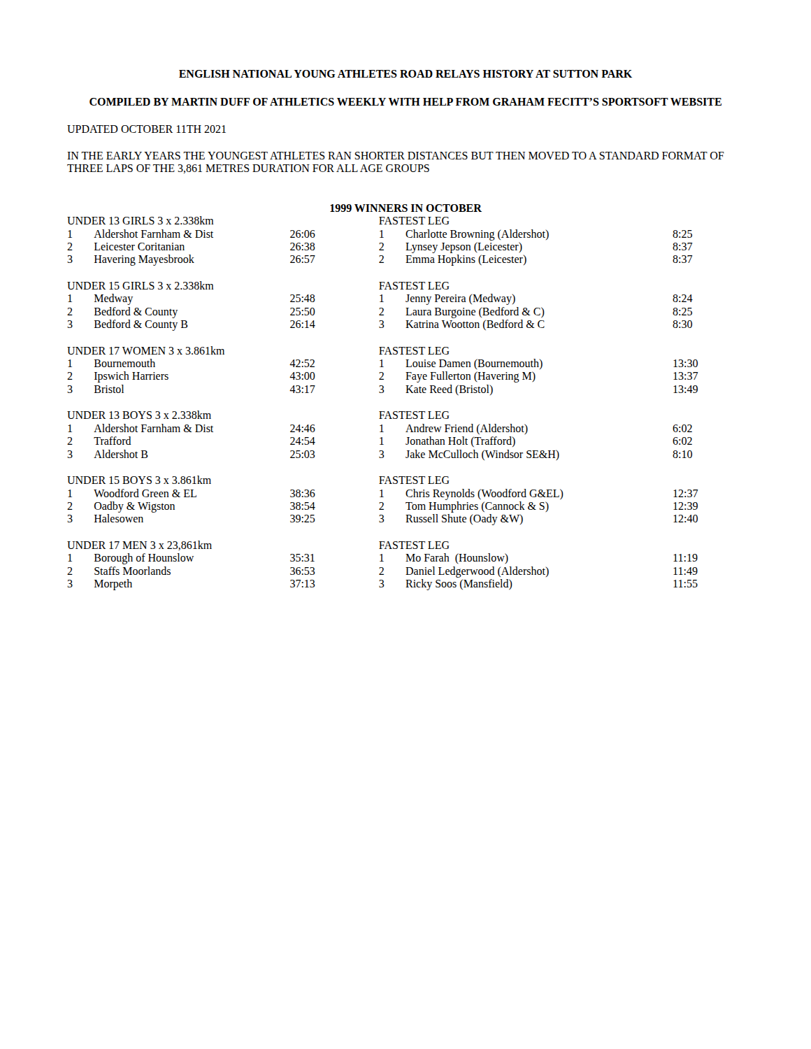ENGLISH NATIONAL YOUNG ATHLETES ROAD RELAYS HISTORY AT SUTTON PARK
COMPILED BY MARTIN DUFF OF ATHLETICS WEEKLY WITH HELP FROM GRAHAM FECITT’S SPORTSOFT WEBSITE
UPDATED OCTOBER 11TH 2021
IN THE EARLY YEARS THE YOUNGEST ATHLETES RAN SHORTER DISTANCES BUT THEN MOVED TO A STANDARD FORMAT OF THREE LAPS OF THE 3,861 METRES DURATION FOR ALL AGE GROUPS
1999 WINNERS IN OCTOBER
| UNDER 13 GIRLS 3 x 2.338km | FASTEST LEG |
| 1 | Aldershot Farnham & Dist | 26:06 | 1 | Charlotte Browning (Aldershot) | 8:25 |
| 2 | Leicester Coritanian | 26:38 | 2 | Lynsey Jepson (Leicester) | 8:37 |
| 3 | Havering Mayesbrook | 26:57 | 2 | Emma Hopkins (Leicester) | 8:37 |
| UNDER 15 GIRLS 3 x 2.338km | FASTEST LEG |
| 1 | Medway | 25:48 | 1 | Jenny Pereira (Medway) | 8:24 |
| 2 | Bedford & County | 25:50 | 2 | Laura Burgoine (Bedford & C) | 8:25 |
| 3 | Bedford & County B | 26:14 | 3 | Katrina Wootton (Bedford & C | 8:30 |
| UNDER 17 WOMEN 3 x 3.861km | FASTEST LEG |
| 1 | Bournemouth | 42:52 | 1 | Louise Damen (Bournemouth) | 13:30 |
| 2 | Ipswich Harriers | 43:00 | 2 | Faye Fullerton (Havering M) | 13:37 |
| 3 | Bristol | 43:17 | 3 | Kate Reed (Bristol) | 13:49 |
| UNDER 13 BOYS 3 x 2.338km | FASTEST LEG |
| 1 | Aldershot Farnham & Dist | 24:46 | 1 | Andrew Friend (Aldershot) | 6:02 |
| 2 | Trafford | 24:54 | 1 | Jonathan Holt (Trafford) | 6:02 |
| 3 | Aldershot B | 25:03 | 3 | Jake McCulloch (Windsor SE&H) | 8:10 |
| UNDER 15 BOYS 3 x 3.861km | FASTEST LEG |
| 1 | Woodford Green & EL | 38:36 | 1 | Chris Reynolds (Woodford G&EL) | 12:37 |
| 2 | Oadby & Wigston | 38:54 | 2 | Tom Humphries (Cannock & S) | 12:39 |
| 3 | Halesowen | 39:25 | 3 | Russell Shute (Oady &W) | 12:40 |
| UNDER 17 MEN 3 x 23,861km | FASTEST LEG |
| 1 | Borough of Hounslow | 35:31 | 1 | Mo Farah (Hounslow) | 11:19 |
| 2 | Staffs Moorlands | 36:53 | 2 | Daniel Ledgerwood (Aldershot) | 11:49 |
| 3 | Morpeth | 37:13 | 3 | Ricky Soos (Mansfield) | 11:55 |